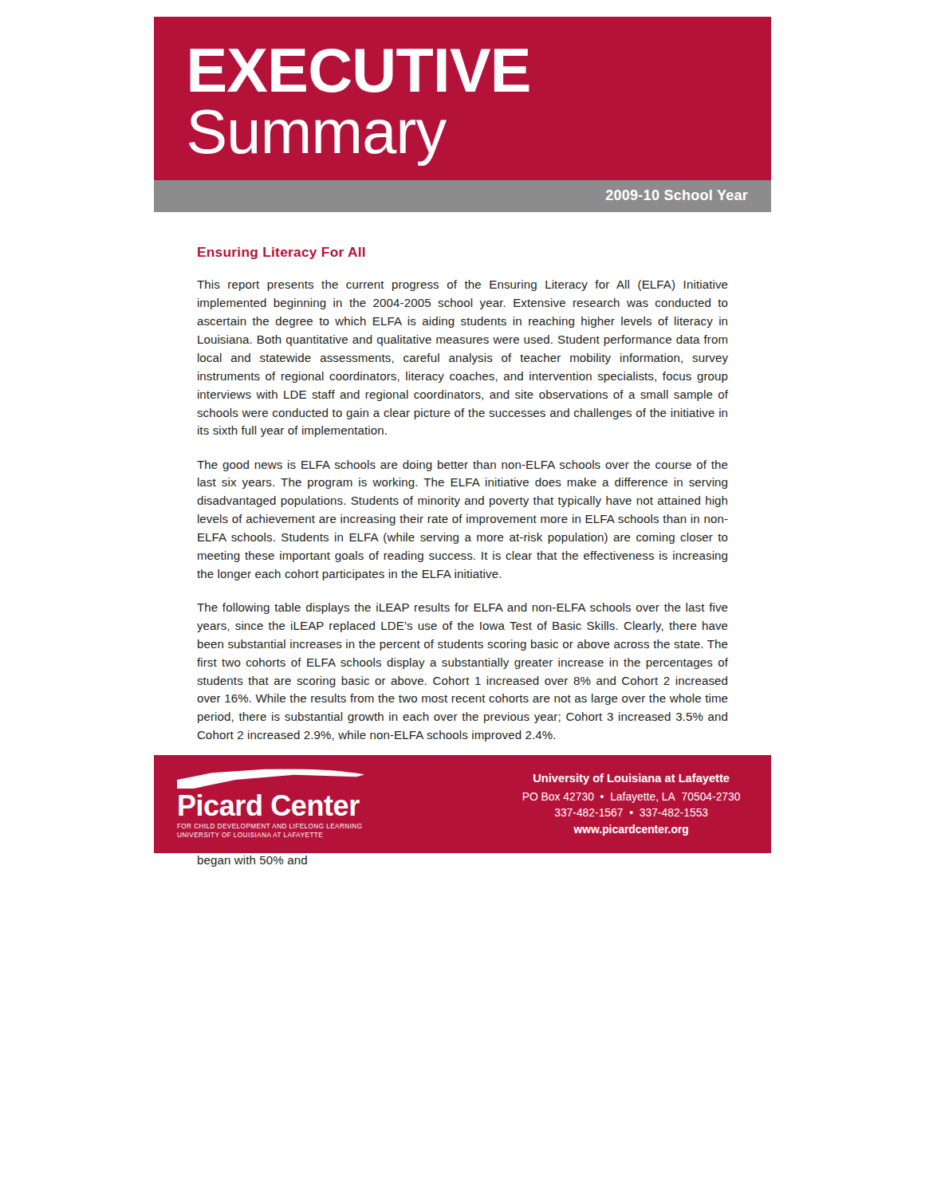EXECUTIVE Summary
2009-10 School Year
Ensuring Literacy For All
This report presents the current progress of the Ensuring Literacy for All (ELFA) Initiative implemented beginning in the 2004-2005 school year. Extensive research was conducted to ascertain the degree to which ELFA is aiding students in reaching higher levels of literacy in Louisiana. Both quantitative and qualitative measures were used. Student performance data from local and statewide assessments, careful analysis of teacher mobility information, survey instruments of regional coordinators, literacy coaches, and intervention specialists, focus group interviews with LDE staff and regional coordinators, and site observations of a small sample of schools were conducted to gain a clear picture of the successes and challenges of the initiative in its sixth full year of implementation.
The good news is ELFA schools are doing better than non-ELFA schools over the course of the last six years. The program is working. The ELFA initiative does make a difference in serving disadvantaged populations. Students of minority and poverty that typically have not attained high levels of achievement are increasing their rate of improvement more in ELFA schools than in non-ELFA schools. Students in ELFA (while serving a more at-risk population) are coming closer to meeting these important goals of reading success. It is clear that the effectiveness is increasing the longer each cohort participates in the ELFA initiative.
The following table displays the iLEAP results for ELFA and non-ELFA schools over the last five years, since the iLEAP replaced LDE’s use of the Iowa Test of Basic Skills. Clearly, there have been substantial increases in the percent of students scoring basic or above across the state. The first two cohorts of ELFA schools display a substantially greater increase in the percentages of students that are scoring basic or above. Cohort 1 increased over 8% and Cohort 2 increased over 16%. While the results from the two most recent cohorts are not as large over the whole time period, there is substantial growth in each over the previous year; Cohort 3 increased 3.5% and Cohort 2 increased 2.9%, while non-ELFA schools improved 2.4%.
While the data available is insufficient to definitively explain the different levels of growth over this time period, there are a few possible explanations that may help in understanding. First, cohorts 1 and 2 were very low performing when they entered the program; at the time of their entry, there was a strong requirement that participating schools be low-performing and high-poverty. The low performance of these schools provides greater opportunity for improvement. Cohorts 1 and 2 began with 50% and
Picard Center FOR CHILD DEVELOPMENT AND LIFELONG LEARNING
UNIVERSITY OF LOUISIANA AT LAFAYETTE
University of Louisiana at Lafayette PO Box 42730 • Lafayette, LA 70504-2730
337-482-1567 • 337-482-1553 www.picardcenter.org